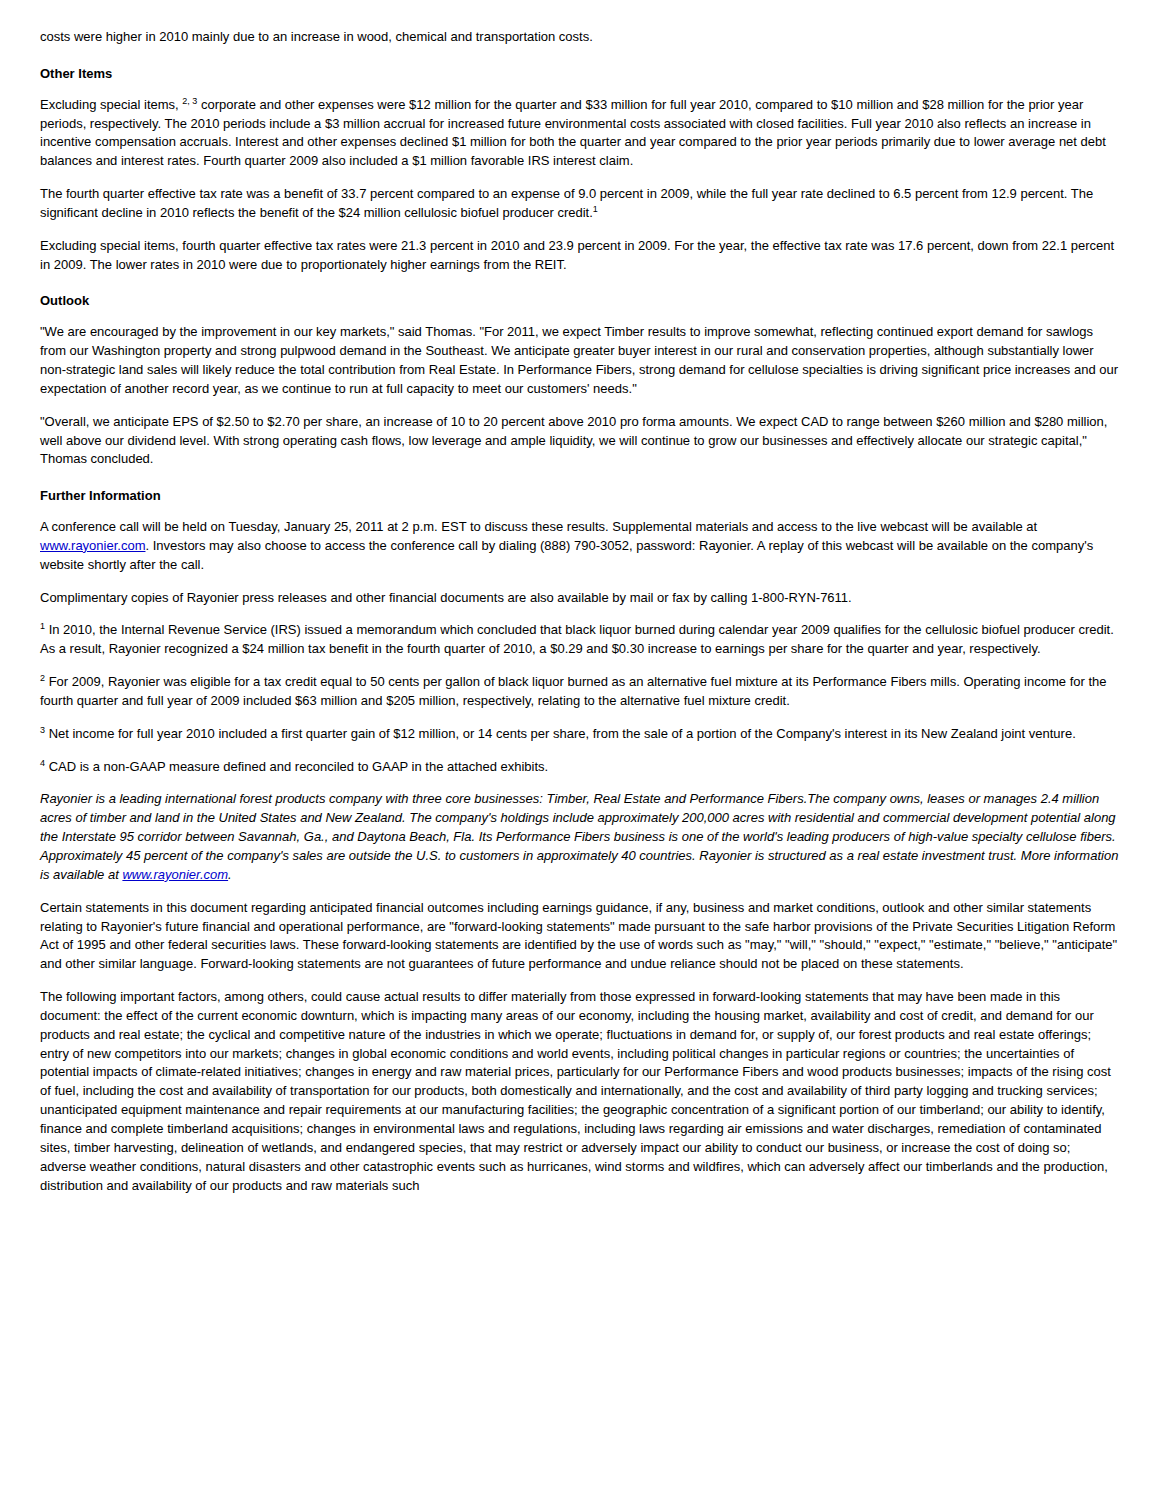costs were higher in 2010 mainly due to an increase in wood, chemical and transportation costs.
Other Items
Excluding special items, 2, 3 corporate and other expenses were $12 million for the quarter and $33 million for full year 2010, compared to $10 million and $28 million for the prior year periods, respectively. The 2010 periods include a $3 million accrual for increased future environmental costs associated with closed facilities. Full year 2010 also reflects an increase in incentive compensation accruals. Interest and other expenses declined $1 million for both the quarter and year compared to the prior year periods primarily due to lower average net debt balances and interest rates. Fourth quarter 2009 also included a $1 million favorable IRS interest claim.
The fourth quarter effective tax rate was a benefit of 33.7 percent compared to an expense of 9.0 percent in 2009, while the full year rate declined to 6.5 percent from 12.9 percent. The significant decline in 2010 reflects the benefit of the $24 million cellulosic biofuel producer credit.1
Excluding special items, fourth quarter effective tax rates were 21.3 percent in 2010 and 23.9 percent in 2009. For the year, the effective tax rate was 17.6 percent, down from 22.1 percent in 2009. The lower rates in 2010 were due to proportionately higher earnings from the REIT.
Outlook
"We are encouraged by the improvement in our key markets," said Thomas. "For 2011, we expect Timber results to improve somewhat, reflecting continued export demand for sawlogs from our Washington property and strong pulpwood demand in the Southeast. We anticipate greater buyer interest in our rural and conservation properties, although substantially lower non-strategic land sales will likely reduce the total contribution from Real Estate. In Performance Fibers, strong demand for cellulose specialties is driving significant price increases and our expectation of another record year, as we continue to run at full capacity to meet our customers' needs."
"Overall, we anticipate EPS of $2.50 to $2.70 per share, an increase of 10 to 20 percent above 2010 pro forma amounts. We expect CAD to range between $260 million and $280 million, well above our dividend level. With strong operating cash flows, low leverage and ample liquidity, we will continue to grow our businesses and effectively allocate our strategic capital," Thomas concluded.
Further Information
A conference call will be held on Tuesday, January 25, 2011 at 2 p.m. EST to discuss these results. Supplemental materials and access to the live webcast will be available at www.rayonier.com. Investors may also choose to access the conference call by dialing (888) 790-3052, password: Rayonier. A replay of this webcast will be available on the company's website shortly after the call.
Complimentary copies of Rayonier press releases and other financial documents are also available by mail or fax by calling 1-800-RYN-7611.
1 In 2010, the Internal Revenue Service (IRS) issued a memorandum which concluded that black liquor burned during calendar year 2009 qualifies for the cellulosic biofuel producer credit. As a result, Rayonier recognized a $24 million tax benefit in the fourth quarter of 2010, a $0.29 and $0.30 increase to earnings per share for the quarter and year, respectively.
2 For 2009, Rayonier was eligible for a tax credit equal to 50 cents per gallon of black liquor burned as an alternative fuel mixture at its Performance Fibers mills. Operating income for the fourth quarter and full year of 2009 included $63 million and $205 million, respectively, relating to the alternative fuel mixture credit.
3 Net income for full year 2010 included a first quarter gain of $12 million, or 14 cents per share, from the sale of a portion of the Company's interest in its New Zealand joint venture.
4 CAD is a non-GAAP measure defined and reconciled to GAAP in the attached exhibits.
Rayonier is a leading international forest products company with three core businesses: Timber, Real Estate and Performance Fibers.The company owns, leases or manages 2.4 million acres of timber and land in the United States and New Zealand. The company's holdings include approximately 200,000 acres with residential and commercial development potential along the Interstate 95 corridor between Savannah, Ga., and Daytona Beach, Fla. Its Performance Fibers business is one of the world's leading producers of high-value specialty cellulose fibers. Approximately 45 percent of the company's sales are outside the U.S. to customers in approximately 40 countries. Rayonier is structured as a real estate investment trust. More information is available at www.rayonier.com.
Certain statements in this document regarding anticipated financial outcomes including earnings guidance, if any, business and market conditions, outlook and other similar statements relating to Rayonier's future financial and operational performance, are "forward-looking statements" made pursuant to the safe harbor provisions of the Private Securities Litigation Reform Act of 1995 and other federal securities laws. These forward-looking statements are identified by the use of words such as "may," "will," "should," "expect," "estimate," "believe," "anticipate" and other similar language. Forward-looking statements are not guarantees of future performance and undue reliance should not be placed on these statements.
The following important factors, among others, could cause actual results to differ materially from those expressed in forward-looking statements that may have been made in this document: the effect of the current economic downturn, which is impacting many areas of our economy, including the housing market, availability and cost of credit, and demand for our products and real estate; the cyclical and competitive nature of the industries in which we operate; fluctuations in demand for, or supply of, our forest products and real estate offerings; entry of new competitors into our markets; changes in global economic conditions and world events, including political changes in particular regions or countries; the uncertainties of potential impacts of climate-related initiatives; changes in energy and raw material prices, particularly for our Performance Fibers and wood products businesses; impacts of the rising cost of fuel, including the cost and availability of transportation for our products, both domestically and internationally, and the cost and availability of third party logging and trucking services; unanticipated equipment maintenance and repair requirements at our manufacturing facilities; the geographic concentration of a significant portion of our timberland; our ability to identify, finance and complete timberland acquisitions; changes in environmental laws and regulations, including laws regarding air emissions and water discharges, remediation of contaminated sites, timber harvesting, delineation of wetlands, and endangered species, that may restrict or adversely impact our ability to conduct our business, or increase the cost of doing so; adverse weather conditions, natural disasters and other catastrophic events such as hurricanes, wind storms and wildfires, which can adversely affect our timberlands and the production, distribution and availability of our products and raw materials such